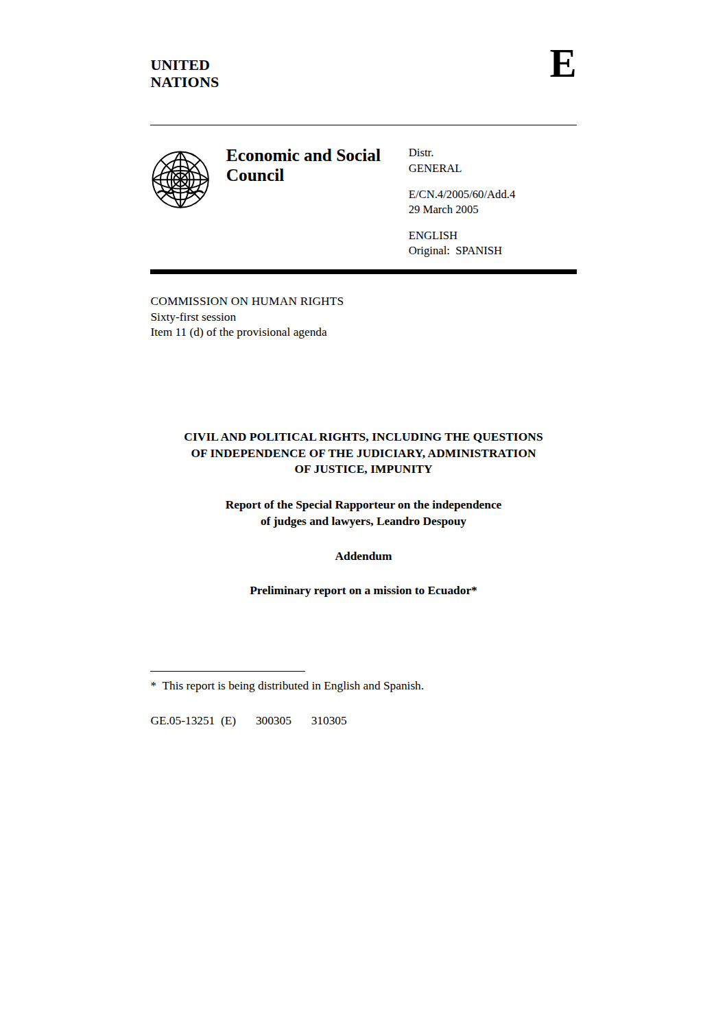UNITED
NATIONS
E
Economic and Social
Council
Distr.
GENERAL
E/CN.4/2005/60/Add.4
29 March 2005
ENGLISH
Original: SPANISH
COMMISSION ON HUMAN RIGHTS
Sixty-first session
Item 11 (d) of the provisional agenda
CIVIL AND POLITICAL RIGHTS, INCLUDING THE QUESTIONS
OF INDEPENDENCE OF THE JUDICIARY, ADMINISTRATION
OF JUSTICE, IMPUNITY
Report of the Special Rapporteur on the independence
of judges and lawyers, Leandro Despouy
Addendum
Preliminary report on a mission to Ecuador*
* This report is being distributed in English and Spanish.
GE.05-13251 (E) 300305 310305